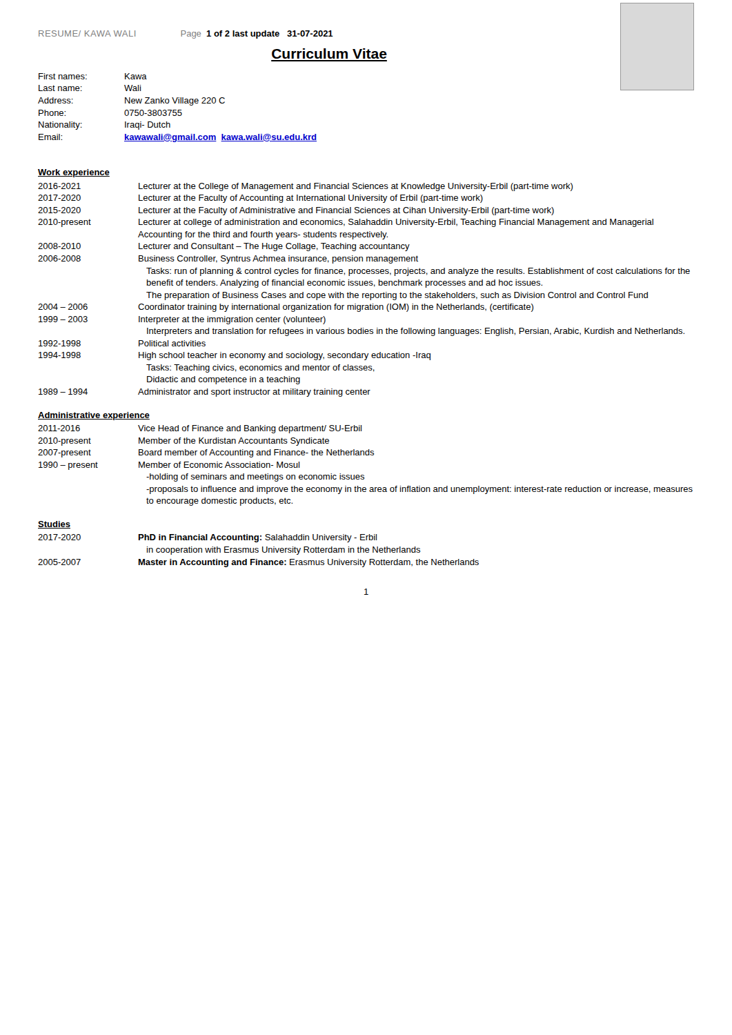RESUME/ KAWA WALI Page 1 of 2 last update 31-07-2021
Curriculum Vitae
| First names: | Kawa |
| Last name: | Wali |
| Address: | New Zanko Village 220 C |
| Phone: | 0750-3803755 |
| Nationality: | Iraqi- Dutch |
| Email: | kawawali@gmail.com kawa.wali@su.edu.krd |
Work experience
| 2016-2021 | Lecturer at the College of Management and Financial Sciences at Knowledge University-Erbil (part-time work) |
| 2017-2020 | Lecturer at the Faculty of Accounting at International University of Erbil (part-time work) |
| 2015-2020 | Lecturer at the Faculty of Administrative and Financial Sciences at Cihan University-Erbil (part-time work) |
| 2010-present | Lecturer at college of administration and economics, Salahaddin University-Erbil, Teaching Financial Management and Managerial Accounting for the third and fourth years- students respectively. |
| 2008-2010 | Lecturer and Consultant – The Huge Collage, Teaching accountancy |
| 2006-2008 | Business Controller, Syntrus Achmea insurance, pension management Tasks: run of planning & control cycles for finance, processes, projects, and analyze the results. Establishment of cost calculations for the benefit of tenders. Analyzing of financial economic issues, benchmark processes and ad hoc issues. The preparation of Business Cases and cope with the reporting to the stakeholders, such as Division Control and Control Fund |
| 2004 – 2006 | Coordinator training by international organization for migration (IOM) in the Netherlands, (certificate) |
| 1999 – 2003 | Interpreter at the immigration center (volunteer) Interpreters and translation for refugees in various bodies in the following languages: English, Persian, Arabic, Kurdish and Netherlands. |
| 1992-1998 | Political activities |
| 1994-1998 | High school teacher in economy and sociology, secondary education -Iraq Tasks: Teaching civics, economics and mentor of classes, Didactic and competence in a teaching |
| 1989 – 1994 | Administrator and sport instructor at military training center |
Administrative experience
| 2011-2016 | Vice Head of Finance and Banking department/ SU-Erbil |
| 2010-present | Member of the Kurdistan Accountants Syndicate |
| 2007-present | Board member of Accounting and Finance- the Netherlands |
| 1990 – present | Member of Economic Association- Mosul -holding of seminars and meetings on economic issues -proposals to influence and improve the economy in the area of inflation and unemployment: interest-rate reduction or increase, measures to encourage domestic products, etc. |
Studies
| 2017-2020 | PhD in Financial Accounting: Salahaddin University - Erbil in cooperation with Erasmus University Rotterdam in the Netherlands |
| 2005-2007 | Master in Accounting and Finance: Erasmus University Rotterdam, the Netherlands |
1